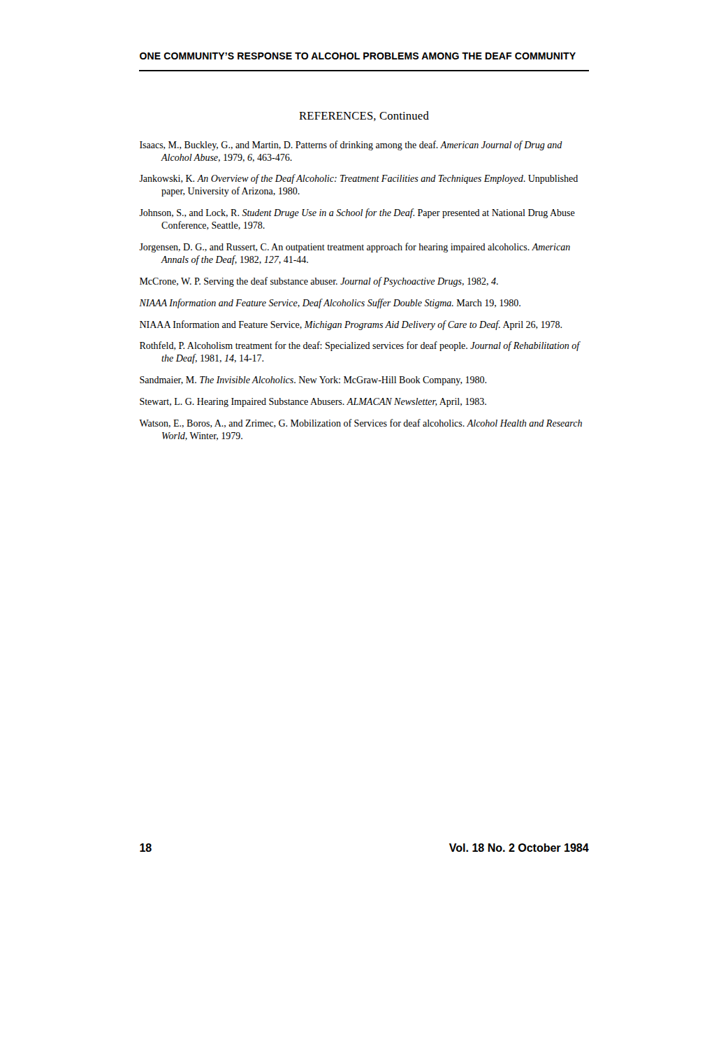ONE COMMUNITY’S RESPONSE TO ALCOHOL PROBLEMS AMONG THE DEAF COMMUNITY
REFERENCES, Continued
Isaacs, M., Buckley, G., and Martin, D. Patterns of drinking among the deaf. American Journal of Drug and Alcohol Abuse, 1979, 6, 463-476.
Jankowski, K. An Overview of the Deaf Alcoholic: Treatment Facilities and Techniques Employed. Unpublished paper, University of Arizona, 1980.
Johnson, S., and Lock, R. Student Druge Use in a School for the Deaf. Paper presented at National Drug Abuse Conference, Seattle, 1978.
Jorgensen, D. G., and Russert, C. An outpatient treatment approach for hearing impaired alcoholics. American Annals of the Deaf, 1982, 127, 41-44.
McCrone, W. P. Serving the deaf substance abuser. Journal of Psychoactive Drugs, 1982, 4.
NIAAA Information and Feature Service, Deaf Alcoholics Suffer Double Stigma. March 19, 1980.
NIAAA Information and Feature Service, Michigan Programs Aid Delivery of Care to Deaf. April 26, 1978.
Rothfeld, P. Alcoholism treatment for the deaf: Specialized services for deaf people. Journal of Rehabilitation of the Deaf, 1981, 14, 14-17.
Sandmaier, M. The Invisible Alcoholics. New York: McGraw-Hill Book Company, 1980.
Stewart, L. G. Hearing Impaired Substance Abusers. ALMACAN Newsletter, April, 1983.
Watson, E., Boros, A., and Zrimec, G. Mobilization of Services for deaf alcoholics. Alcohol Health and Research World, Winter, 1979.
18 Vol. 18 No. 2 October 1984